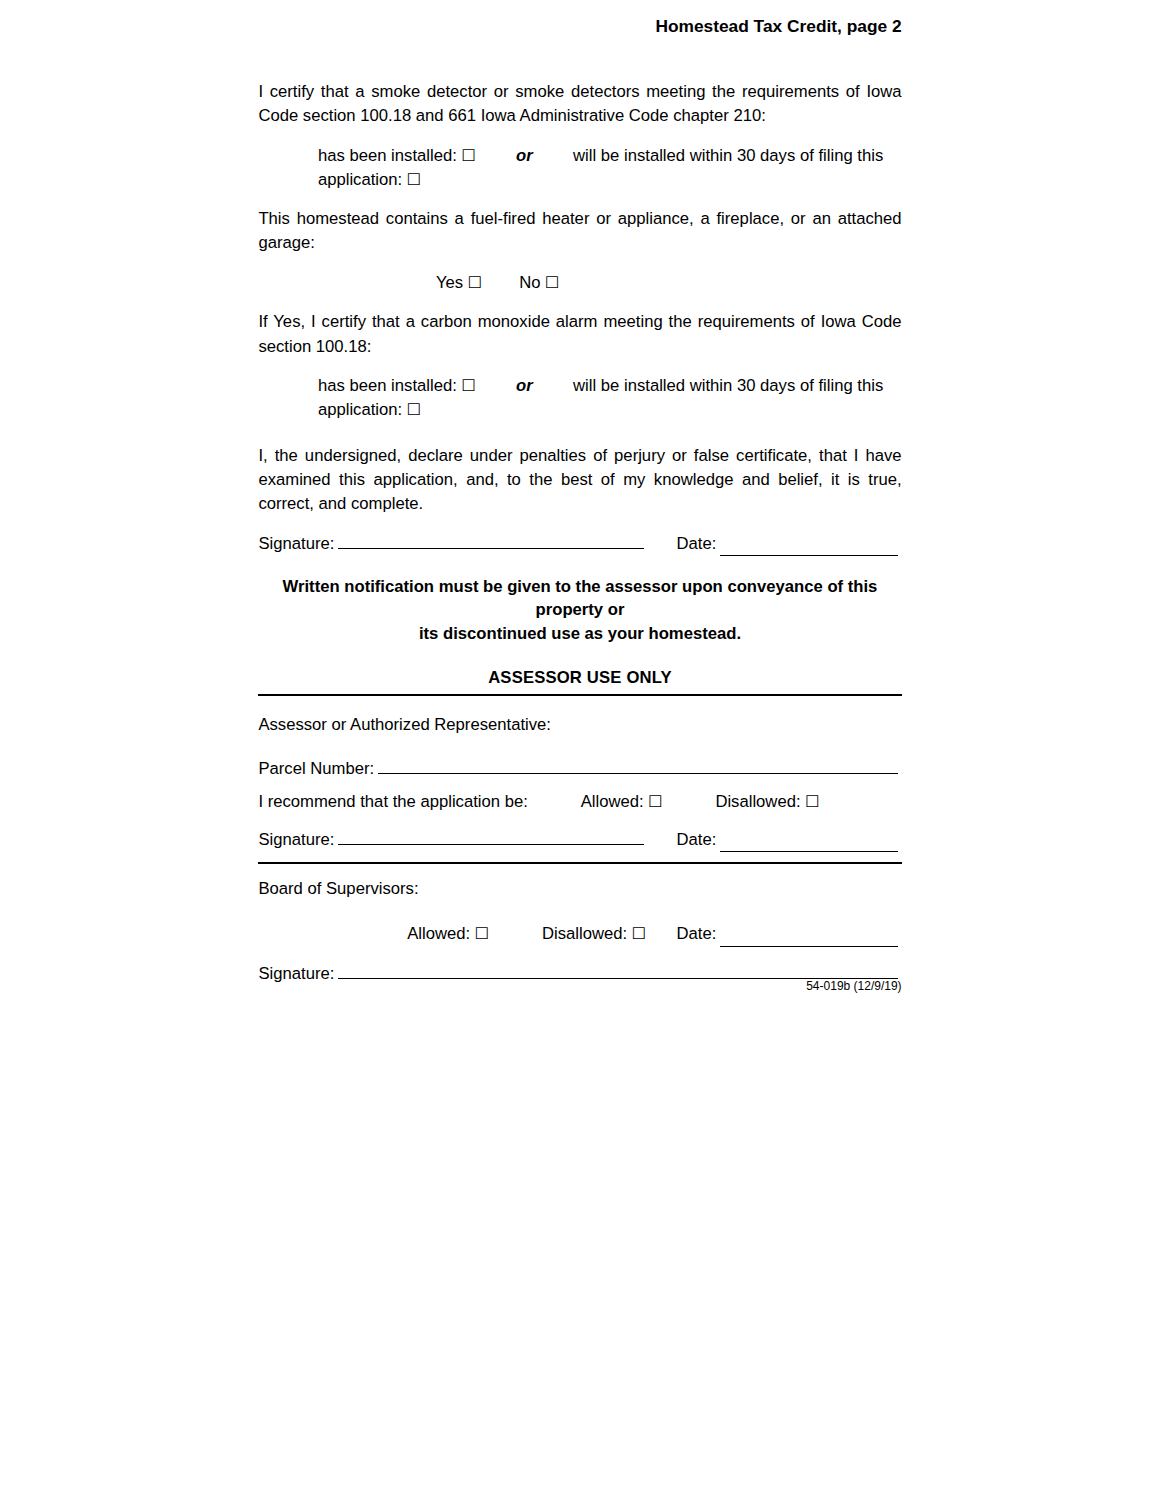Homestead Tax Credit, page 2
I certify that a smoke detector or smoke detectors meeting the requirements of Iowa Code section 100.18 and 661 Iowa Administrative Code chapter 210:
has been installed: ☐orwill be installed within 30 days of filing this application: ☐
This homestead contains a fuel-fired heater or appliance, a fireplace, or an attached garage:
Yes ☐ No ☐
If Yes, I certify that a carbon monoxide alarm meeting the requirements of Iowa Code section 100.18:
has been installed: ☐orwill be installed within 30 days of filing this application: ☐
I, the undersigned, declare under penalties of perjury or false certificate, that I have examined this application, and, to the best of my knowledge and belief, it is true, correct, and complete.
Signature: Date:
Written notification must be given to the assessor upon conveyance of this property or
its discontinued use as your homestead.
ASSESSOR USE ONLY
Assessor or Authorized Representative:
Parcel Number:
I recommend that the application be: Allowed: ☐ Disallowed: ☐
Signature: Date:
Board of Supervisors:
Allowed: ☐ Disallowed: ☐ Date:
Signature:
54-019b (12/9/19)